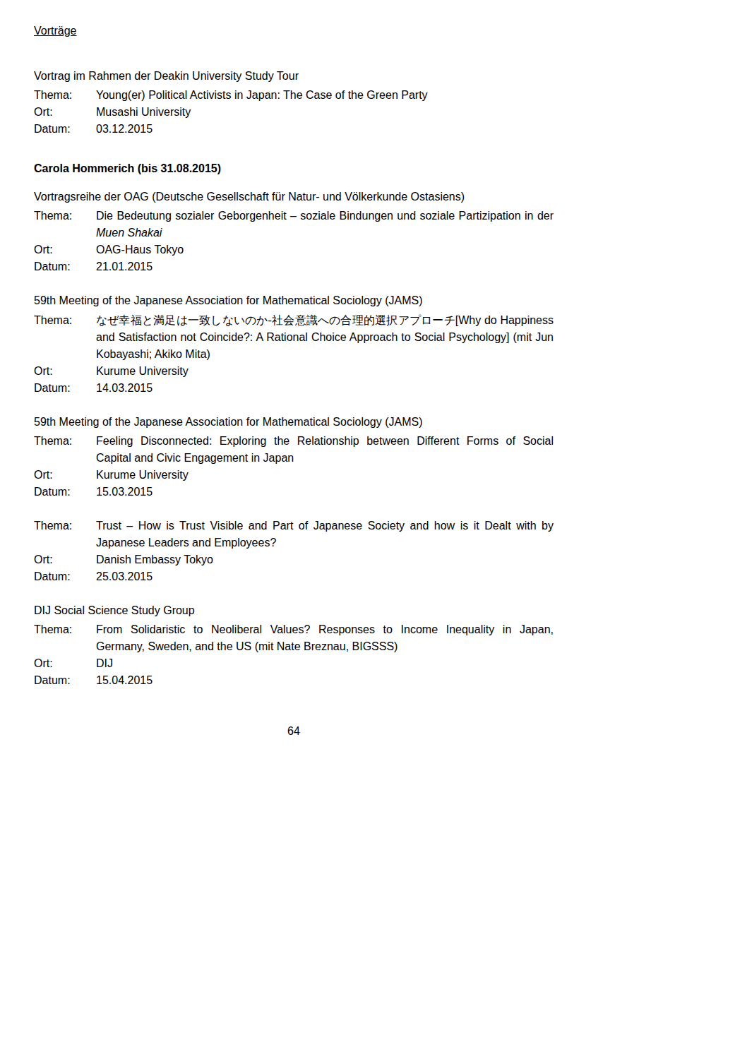Vorträge
Vortrag im Rahmen der Deakin University Study Tour
| Thema: | Young(er) Political Activists in Japan: The Case of the Green Party |
| Ort: | Musashi University |
| Datum: | 03.12.2015 |
Carola Hommerich (bis 31.08.2015)
Vortragsreihe der OAG (Deutsche Gesellschaft für Natur- und Völkerkunde Ostasiens)
| Thema: | Die Bedeutung sozialer Geborgenheit – soziale Bindungen und soziale Partizipation in der Muen Shakai |
| Ort: | OAG-Haus Tokyo |
| Datum: | 21.01.2015 |
59th Meeting of the Japanese Association for Mathematical Sociology (JAMS)
| Thema: | なぜ幸福と満足は一致しないのか-社会意識への合理的選択アプローチ [Why do Happiness and Satisfaction not Coincide?: A Rational Choice Approach to Social Psychology] (mit Jun Kobayashi; Akiko Mita) |
| Ort: | Kurume University |
| Datum: | 14.03.2015 |
59th Meeting of the Japanese Association for Mathematical Sociology (JAMS)
| Thema: | Feeling Disconnected: Exploring the Relationship between Different Forms of Social Capital and Civic Engagement in Japan |
| Ort: | Kurume University |
| Datum: | 15.03.2015 |
| Thema: | Trust – How is Trust Visible and Part of Japanese Society and how is it Dealt with by Japanese Leaders and Employees? |
| Ort: | Danish Embassy Tokyo |
| Datum: | 25.03.2015 |
DIJ Social Science Study Group
| Thema: | From Solidaristic to Neoliberal Values? Responses to Income Inequality in Japan, Germany, Sweden, and the US (mit Nate Breznau, BIGSSS) |
| Ort: | DIJ |
| Datum: | 15.04.2015 |
64